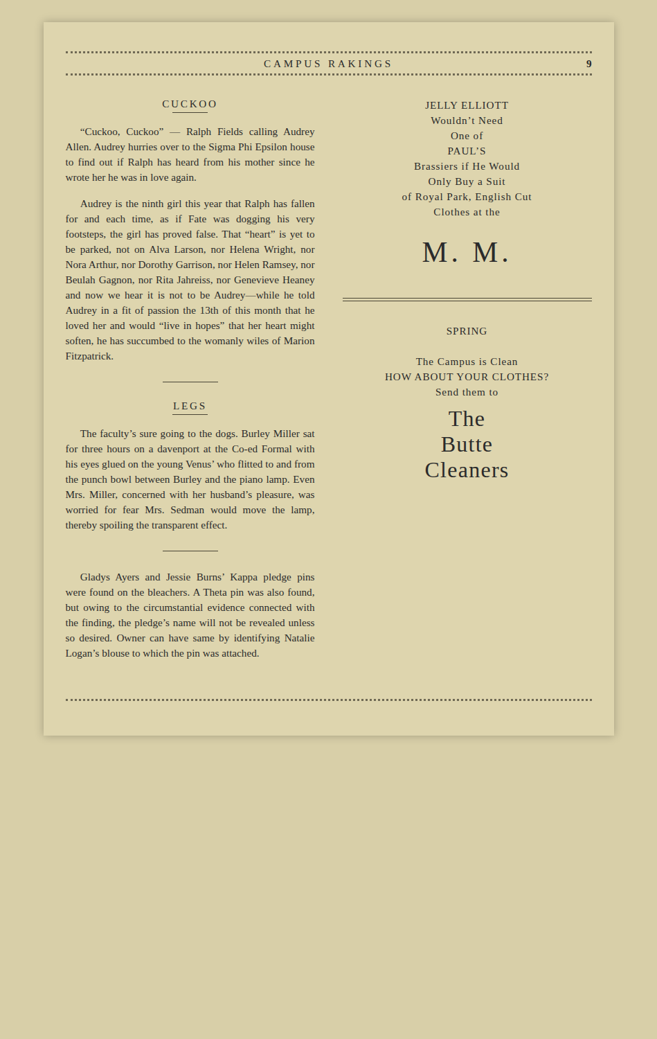CAMPUS RAKINGS 9
Cuckoo
“Cuckoo, Cuckoo” — Ralph Fields calling Audrey Allen. Audrey hurries over to the Sigma Phi Epsilon house to find out if Ralph has heard from his mother since he wrote her he was in love again.
Audrey is the ninth girl this year that Ralph has fallen for and each time, as if Fate was dogging his very footsteps, the girl has proved false. That “heart” is yet to be parked, not on Alva Larson, nor Helena Wright, nor Nora Arthur, nor Dorothy Garrison, nor Helen Ramsey, nor Beulah Gagnon, nor Rita Jahreiss, nor Genevieve Heaney and now we hear it is not to be Audrey—while he told Audrey in a fit of passion the 13th of this month that he loved her and would “live in hopes” that her heart might soften, he has succumbed to the womanly wiles of Marion Fitzpatrick.
Legs
The faculty’s sure going to the dogs. Burley Miller sat for three hours on a davenport at the Co-ed Formal with his eyes glued on the young Venus’ who flitted to and from the punch bowl between Burley and the piano lamp. Even Mrs. Miller, concerned with her husband’s pleasure, was worried for fear Mrs. Sedman would move the lamp, thereby spoiling the transparent effect.
Gladys Ayers and Jessie Burns’ Kappa pledge pins were found on the bleachers. A Theta pin was also found, but owing to the circumstantial evidence connected with the finding, the pledge’s name will not be revealed unless so desired. Owner can have same by identifying Natalie Logan’s blouse to which the pin was attached.
JELLY ELLIOTT
Wouldn’t Need
One of
PAUL’S
Brassiers if He Would
Only Buy a Suit
of Royal Park, English Cut
Clothes at the
M. M.
SPRING
The Campus is Clean
HOW ABOUT YOUR CLOTHES?
Send them to
The
Butte
Cleaners